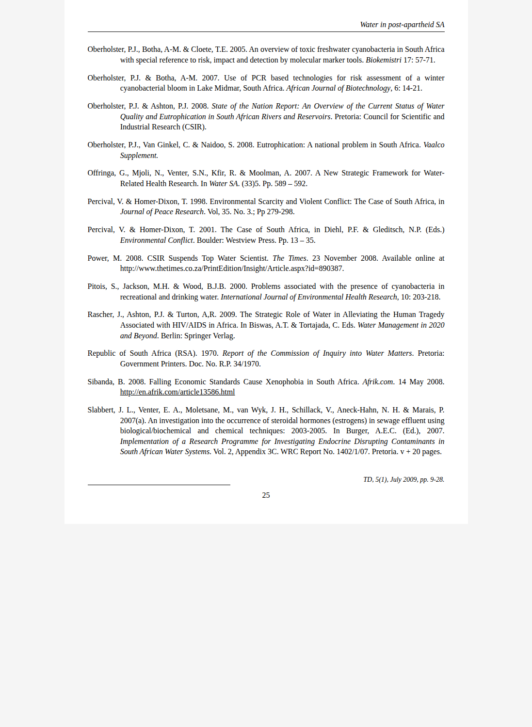Water in post-apartheid SA
Oberholster, P.J., Botha, A-M. & Cloete, T.E. 2005. An overview of toxic freshwater cyanobacteria in South Africa with special reference to risk, impact and detection by molecular marker tools. Biokemistri 17: 57-71.
Oberholster, P.J. & Botha, A-M. 2007. Use of PCR based technologies for risk assessment of a winter cyanobacterial bloom in Lake Midmar, South Africa. African Journal of Biotechnology, 6: 14-21.
Oberholster, P.J. & Ashton, P.J. 2008. State of the Nation Report: An Overview of the Current Status of Water Quality and Eutrophication in South African Rivers and Reservoirs. Pretoria: Council for Scientific and Industrial Research (CSIR).
Oberholster, P.J., Van Ginkel, C. & Naidoo, S. 2008. Eutrophication: A national problem in South Africa. Vaalco Supplement.
Offringa, G., Mjoli, N., Venter, S.N., Kfir, R. & Moolman, A. 2007. A New Strategic Framework for Water-Related Health Research. In Water SA. (33)5. Pp. 589 – 592.
Percival, V. & Homer-Dixon, T. 1998. Environmental Scarcity and Violent Conflict: The Case of South Africa, in Journal of Peace Research. Vol, 35. No. 3.; Pp 279-298.
Percival, V. & Homer-Dixon, T. 2001. The Case of South Africa, in Diehl, P.F. & Gleditsch, N.P. (Eds.) Environmental Conflict. Boulder: Westview Press. Pp. 13 – 35.
Power, M. 2008. CSIR Suspends Top Water Scientist. The Times. 23 November 2008. Available online at http://www.thetimes.co.za/PrintEdition/Insight/Article.aspx?id=890387.
Pitois, S., Jackson, M.H. & Wood, B.J.B. 2000. Problems associated with the presence of cyanobacteria in recreational and drinking water. International Journal of Environmental Health Research, 10: 203-218.
Rascher, J., Ashton, P.J. & Turton, A,R. 2009. The Strategic Role of Water in Alleviating the Human Tragedy Associated with HIV/AIDS in Africa. In Biswas, A.T. & Tortajada, C. Eds. Water Management in 2020 and Beyond. Berlin: Springer Verlag.
Republic of South Africa (RSA). 1970. Report of the Commission of Inquiry into Water Matters. Pretoria: Government Printers. Doc. No. R.P. 34/1970.
Sibanda, B. 2008. Falling Economic Standards Cause Xenophobia in South Africa. Afrik.com. 14 May 2008. http://en.afrik.com/article13586.html
Slabbert, J. L., Venter, E. A., Moletsane, M., van Wyk, J. H., Schillack, V., Aneck-Hahn, N. H. & Marais, P. 2007(a). An investigation into the occurrence of steroidal hormones (estrogens) in sewage effluent using biological/biochemical and chemical techniques: 2003-2005. In Burger, A.E.C. (Ed.), 2007. Implementation of a Research Programme for Investigating Endocrine Disrupting Contaminants in South African Water Systems. Vol. 2, Appendix 3C. WRC Report No. 1402/1/07. Pretoria. v + 20 pages.
TD, 5(1), July 2009, pp. 9-28.
25